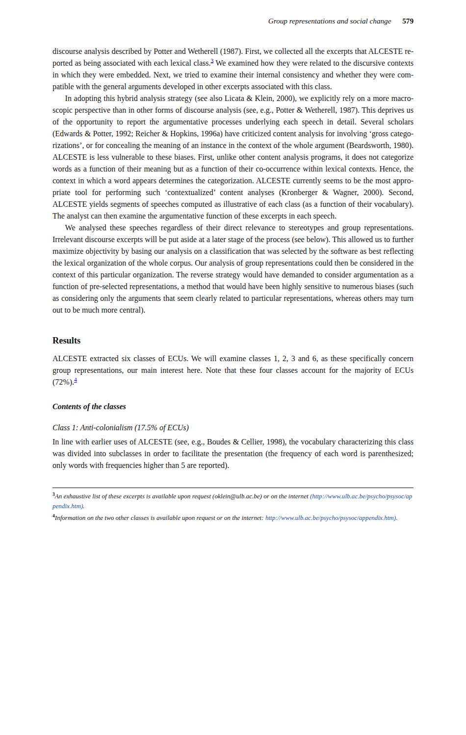Group representations and social change 579
discourse analysis described by Potter and Wetherell (1987). First, we collected all the excerpts that ALCESTE reported as being associated with each lexical class.3 We examined how they were related to the discursive contexts in which they were embedded. Next, we tried to examine their internal consistency and whether they were compatible with the general arguments developed in other excerpts associated with this class.
In adopting this hybrid analysis strategy (see also Licata & Klein, 2000), we explicitly rely on a more macroscopic perspective than in other forms of discourse analysis (see, e.g., Potter & Wetherell, 1987). This deprives us of the opportunity to report the argumentative processes underlying each speech in detail. Several scholars (Edwards & Potter, 1992; Reicher & Hopkins, 1996a) have criticized content analysis for involving ‘gross categorizations’, or for concealing the meaning of an instance in the context of the whole argument (Beardsworth, 1980). ALCESTE is less vulnerable to these biases. First, unlike other content analysis programs, it does not categorize words as a function of their meaning but as a function of their co-occurrence within lexical contexts. Hence, the context in which a word appears determines the categorization. ALCESTE currently seems to be the most appropriate tool for performing such ‘contextualized’ content analyses (Kronberger & Wagner, 2000). Second, ALCESTE yields segments of speeches computed as illustrative of each class (as a function of their vocabulary). The analyst can then examine the argumentative function of these excerpts in each speech.
We analysed these speeches regardless of their direct relevance to stereotypes and group representations. Irrelevant discourse excerpts will be put aside at a later stage of the process (see below). This allowed us to further maximize objectivity by basing our analysis on a classification that was selected by the software as best reflecting the lexical organization of the whole corpus. Our analysis of group representations could then be considered in the context of this particular organization. The reverse strategy would have demanded to consider argumentation as a function of pre-selected representations, a method that would have been highly sensitive to numerous biases (such as considering only the arguments that seem clearly related to particular representations, whereas others may turn out to be much more central).
Results
ALCESTE extracted six classes of ECUs. We will examine classes 1, 2, 3 and 6, as these specifically concern group representations, our main interest here. Note that these four classes account for the majority of ECUs (72%).4
Contents of the classes
Class 1: Anti-colonialism (17.5% of ECUs)
In line with earlier uses of ALCESTE (see, e.g., Boudes & Cellier, 1998), the vocabulary characterizing this class was divided into subclasses in order to facilitate the presentation (the frequency of each word is parenthesized; only words with frequencies higher than 5 are reported).
3An exhaustive list of these excerpts is available upon request (oklein@ulb.ac.be) or on the internet (http://www.ulb.ac.be/psycho/psysoc/appendix.htm).
4Information on the two other classes is available upon request or on the internet: http://www.ulb.ac.be/psycho/psysoc/appendix.htm).